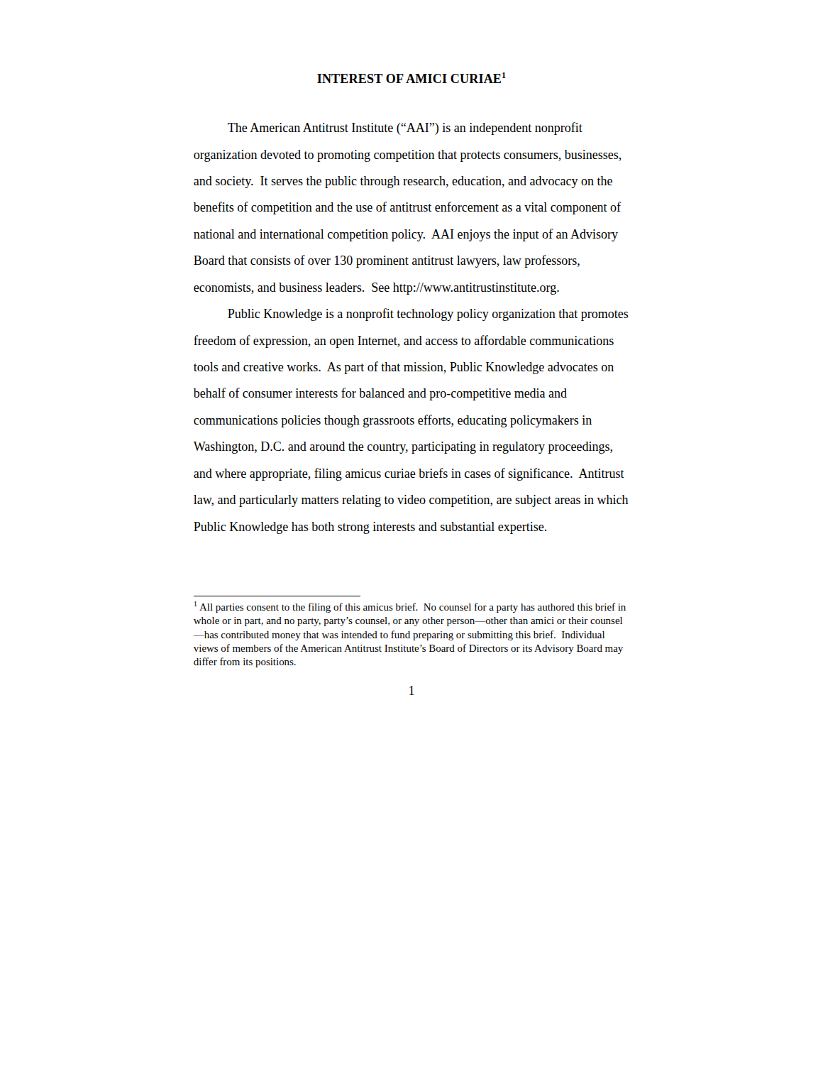INTEREST OF AMICI CURIAE1
The American Antitrust Institute (“AAI”) is an independent nonprofit organization devoted to promoting competition that protects consumers, businesses, and society. It serves the public through research, education, and advocacy on the benefits of competition and the use of antitrust enforcement as a vital component of national and international competition policy. AAI enjoys the input of an Advisory Board that consists of over 130 prominent antitrust lawyers, law professors, economists, and business leaders. See http://www.antitrustinstitute.org.
Public Knowledge is a nonprofit technology policy organization that promotes freedom of expression, an open Internet, and access to affordable communications tools and creative works. As part of that mission, Public Knowledge advocates on behalf of consumer interests for balanced and pro-competitive media and communications policies though grassroots efforts, educating policymakers in Washington, D.C. and around the country, participating in regulatory proceedings, and where appropriate, filing amicus curiae briefs in cases of significance. Antitrust law, and particularly matters relating to video competition, are subject areas in which Public Knowledge has both strong interests and substantial expertise.
1 All parties consent to the filing of this amicus brief. No counsel for a party has authored this brief in whole or in part, and no party, party’s counsel, or any other person—other than amici or their counsel—has contributed money that was intended to fund preparing or submitting this brief. Individual views of members of the American Antitrust Institute’s Board of Directors or its Advisory Board may differ from its positions.
1